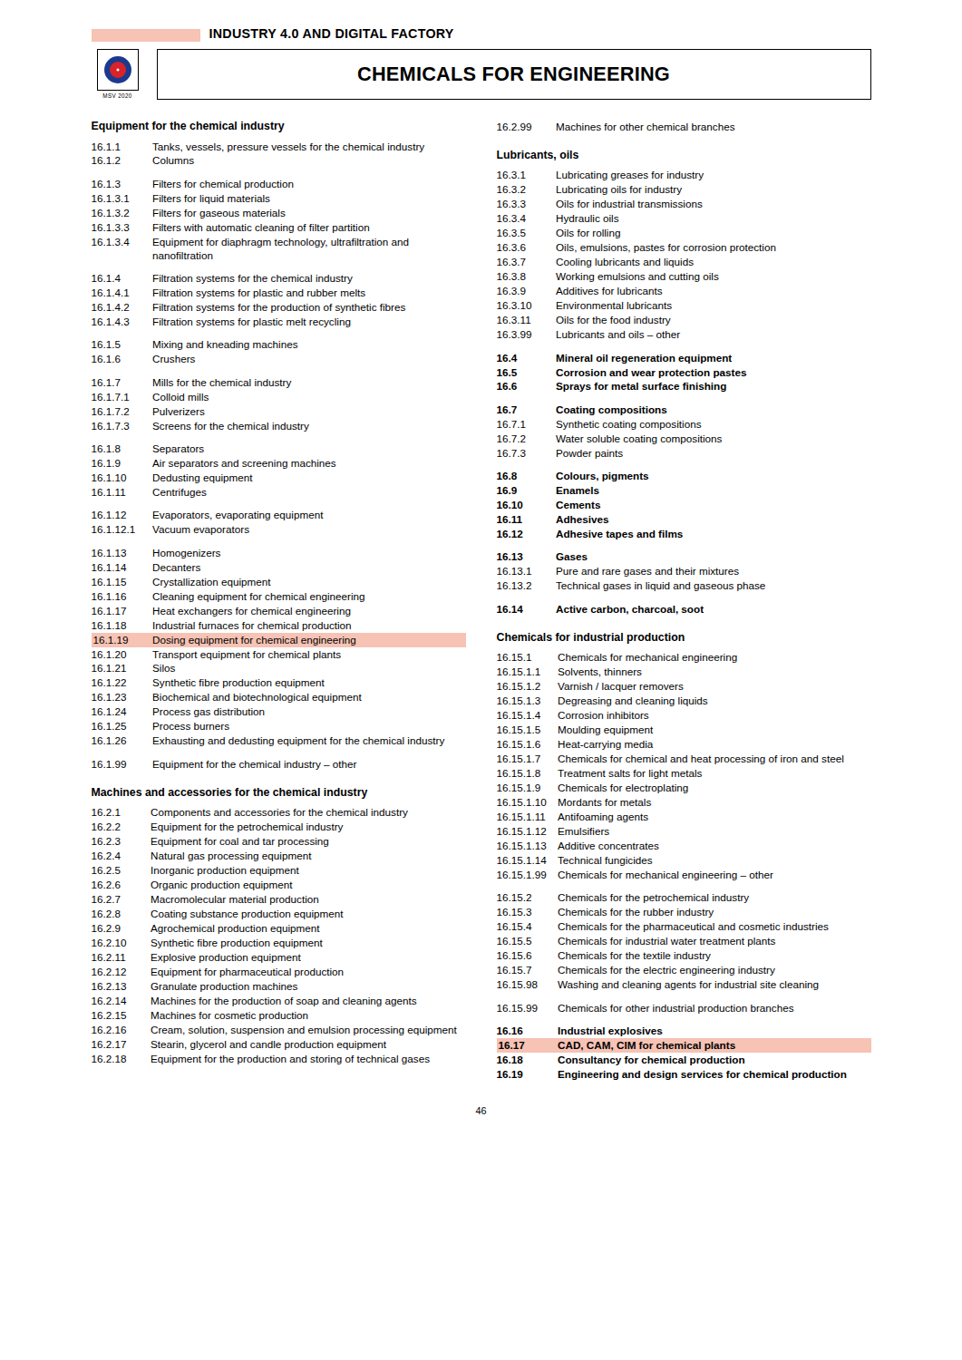Industry 4.0 and Digital Factory
MSV 2020
Chemicals for Engineering
Equipment for the chemical industry
| 16.1.1 | Tanks, vessels, pressure vessels for the chemical industry |
| 16.1.2 | Columns |
| 16.1.3 | Filters for chemical production |
| 16.1.3.1 | Filters for liquid materials |
| 16.1.3.2 | Filters for gaseous materials |
| 16.1.3.3 | Filters with automatic cleaning of filter partition |
| 16.1.3.4 | Equipment for diaphragm technology, ultrafiltration and nanofiltration |
| 16.1.4 | Filtration systems for the chemical industry |
| 16.1.4.1 | Filtration systems for plastic and rubber melts |
| 16.1.4.2 | Filtration systems for the production of synthetic fibres |
| 16.1.4.3 | Filtration systems for plastic melt recycling |
| 16.1.5 | Mixing and kneading machines |
| 16.1.6 | Crushers |
| 16.1.7 | Mills for the chemical industry |
| 16.1.7.1 | Colloid mills |
| 16.1.7.2 | Pulverizers |
| 16.1.7.3 | Screens for the chemical industry |
| 16.1.8 | Separators |
| 16.1.9 | Air separators and screening machines |
| 16.1.10 | Dedusting equipment |
| 16.1.11 | Centrifuges |
| 16.1.12 | Evaporators, evaporating equipment |
| 16.1.12.1 | Vacuum evaporators |
| 16.1.13 | Homogenizers |
| 16.1.14 | Decanters |
| 16.1.15 | Crystallization equipment |
| 16.1.16 | Cleaning equipment for chemical engineering |
| 16.1.17 | Heat exchangers for chemical engineering |
| 16.1.18 | Industrial furnaces for chemical production |
| 16.1.19 | Dosing equipment for chemical engineering |
| 16.1.20 | Transport equipment for chemical plants |
| 16.1.21 | Silos |
| 16.1.22 | Synthetic fibre production equipment |
| 16.1.23 | Biochemical and biotechnological equipment |
| 16.1.24 | Process gas distribution |
| 16.1.25 | Process burners |
| 16.1.26 | Exhausting and dedusting equipment for the chemical industry |
| 16.1.99 | Equipment for the chemical industry – other |
Machines and accessories for the chemical industry
| 16.2.1 | Components and accessories for the chemical industry |
| 16.2.2 | Equipment for the petrochemical industry |
| 16.2.3 | Equipment for coal and tar processing |
| 16.2.4 | Natural gas processing equipment |
| 16.2.5 | Inorganic production equipment |
| 16.2.6 | Organic production equipment |
| 16.2.7 | Macromolecular material production |
| 16.2.8 | Coating substance production equipment |
| 16.2.9 | Agrochemical production equipment |
| 16.2.10 | Synthetic fibre production equipment |
| 16.2.11 | Explosive production equipment |
| 16.2.12 | Equipment for pharmaceutical production |
| 16.2.13 | Granulate production machines |
| 16.2.14 | Machines for the production of soap and cleaning agents |
| 16.2.15 | Machines for cosmetic production |
| 16.2.16 | Cream, solution, suspension and emulsion processing equipment |
| 16.2.17 | Stearin, glycerol and candle production equipment |
| 16.2.18 | Equipment for the production and storing of technical gases |
| 16.2.99 | Machines for other chemical branches |
Lubricants, oils
| 16.3.1 | Lubricating greases for industry |
| 16.3.2 | Lubricating oils for industry |
| 16.3.3 | Oils for industrial transmissions |
| 16.3.4 | Hydraulic oils |
| 16.3.5 | Oils for rolling |
| 16.3.6 | Oils, emulsions, pastes for corrosion protection |
| 16.3.7 | Cooling lubricants and liquids |
| 16.3.8 | Working emulsions and cutting oils |
| 16.3.9 | Additives for lubricants |
| 16.3.10 | Environmental lubricants |
| 16.3.11 | Oils for the food industry |
| 16.3.99 | Lubricants and oils – other |
| 16.4 | Mineral oil regeneration equipment |
| 16.5 | Corrosion and wear protection pastes |
| 16.6 | Sprays for metal surface finishing |
| 16.7 | Coating compositions |
| 16.7.1 | Synthetic coating compositions |
| 16.7.2 | Water soluble coating compositions |
| 16.7.3 | Powder paints |
| 16.8 | Colours, pigments |
| 16.9 | Enamels |
| 16.10 | Cements |
| 16.11 | Adhesives |
| 16.12 | Adhesive tapes and films |
| 16.13 | Gases |
| 16.13.1 | Pure and rare gases and their mixtures |
| 16.13.2 | Technical gases in liquid and gaseous phase |
| 16.14 | Active carbon, charcoal, soot |
Chemicals for industrial production
| 16.15.1 | Chemicals for mechanical engineering |
| 16.15.1.1 | Solvents, thinners |
| 16.15.1.2 | Varnish / lacquer removers |
| 16.15.1.3 | Degreasing and cleaning liquids |
| 16.15.1.4 | Corrosion inhibitors |
| 16.15.1.5 | Moulding equipment |
| 16.15.1.6 | Heat-carrying media |
| 16.15.1.7 | Chemicals for chemical and heat processing of iron and steel |
| 16.15.1.8 | Treatment salts for light metals |
| 16.15.1.9 | Chemicals for electroplating |
| 16.15.1.10 | Mordants for metals |
| 16.15.1.11 | Antifoaming agents |
| 16.15.1.12 | Emulsifiers |
| 16.15.1.13 | Additive concentrates |
| 16.15.1.14 | Technical fungicides |
| 16.15.1.99 | Chemicals for mechanical engineering – other |
| 16.15.2 | Chemicals for the petrochemical industry |
| 16.15.3 | Chemicals for the rubber industry |
| 16.15.4 | Chemicals for the pharmaceutical and cosmetic industries |
| 16.15.5 | Chemicals for industrial water treatment plants |
| 16.15.6 | Chemicals for the textile industry |
| 16.15.7 | Chemicals for the electric engineering industry |
| 16.15.98 | Washing and cleaning agents for industrial site cleaning |
| 16.15.99 | Chemicals for other industrial production branches |
| 16.16 | Industrial explosives |
| 16.17 | CAD, CAM, CIM for chemical plants |
| 16.18 | Consultancy for chemical production |
| 16.19 | Engineering and design services for chemical production |
46